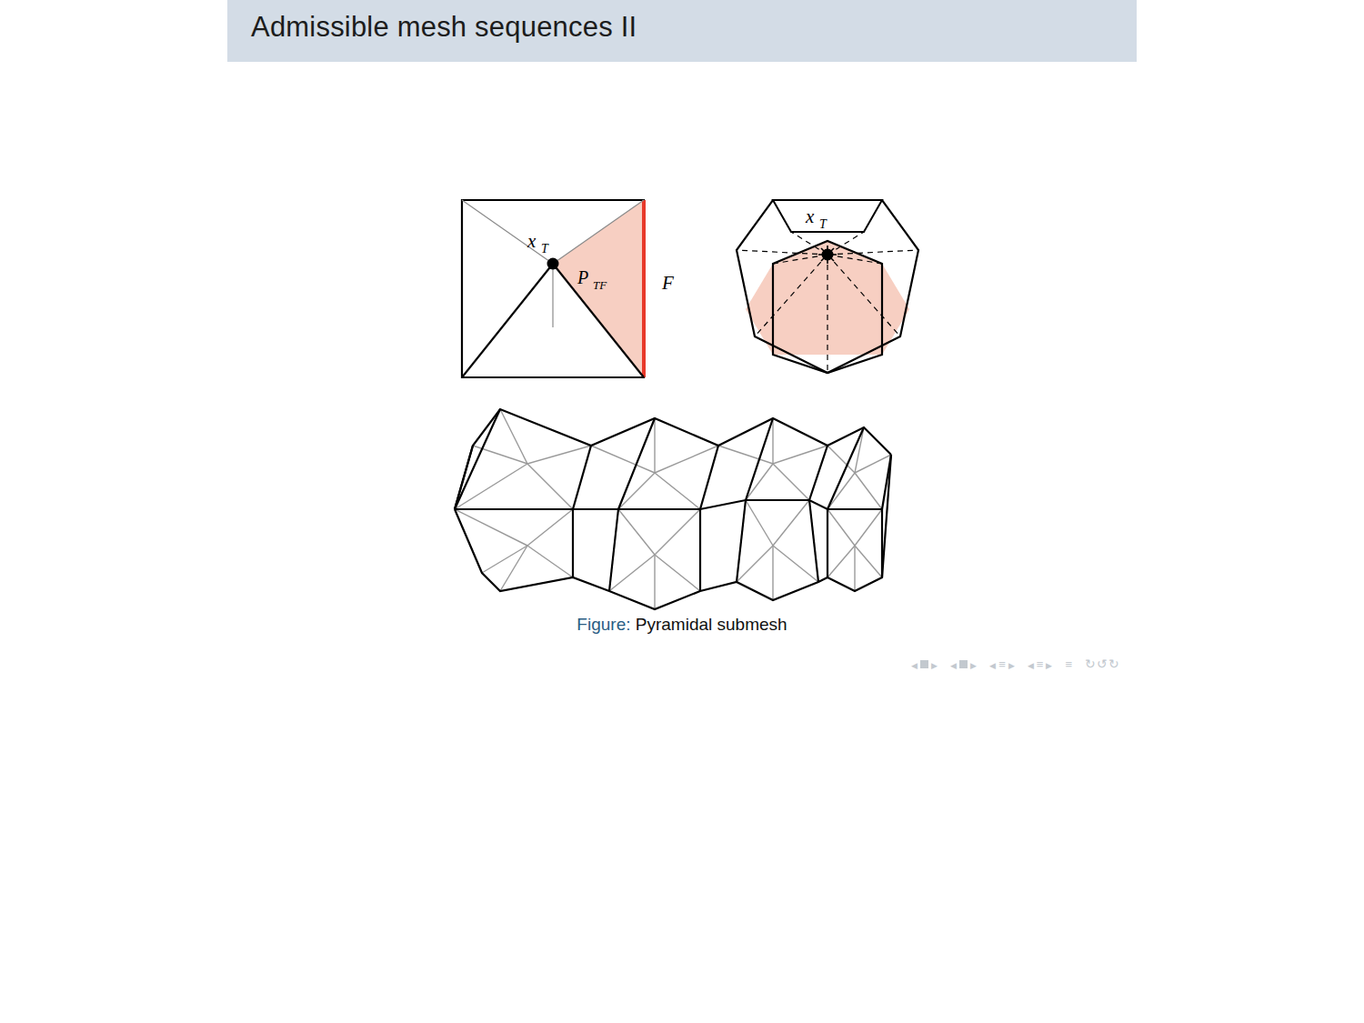Admissible mesh sequences II
x T P TF F x T
Figure: Pyramidal submesh
↻↺↻